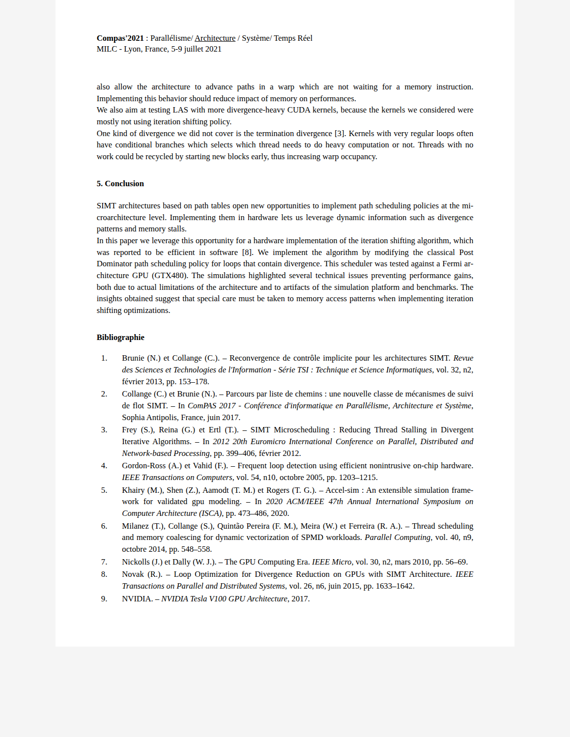Compas'2021 : Parallélisme/ Architecture / Système/ Temps Réel
MILC - Lyon, France, 5-9 juillet 2021
also allow the architecture to advance paths in a warp which are not waiting for a memory instruction. Implementing this behavior should reduce impact of memory on performances.
We also aim at testing LAS with more divergence-heavy CUDA kernels, because the kernels we considered were mostly not using iteration shifting policy.
One kind of divergence we did not cover is the termination divergence [3]. Kernels with very regular loops often have conditional branches which selects which thread needs to do heavy computation or not. Threads with no work could be recycled by starting new blocks early, thus increasing warp occupancy.
5. Conclusion
SIMT architectures based on path tables open new opportunities to implement path scheduling policies at the microarchitecture level. Implementing them in hardware lets us leverage dynamic information such as divergence patterns and memory stalls.
In this paper we leverage this opportunity for a hardware implementation of the iteration shifting algorithm, which was reported to be efficient in software [8]. We implement the algorithm by modifying the classical Post Dominator path scheduling policy for loops that contain divergence. This scheduler was tested against a Fermi architecture GPU (GTX480). The simulations highlighted several technical issues preventing performance gains, both due to actual limitations of the architecture and to artifacts of the simulation platform and benchmarks. The insights obtained suggest that special care must be taken to memory access patterns when implementing iteration shifting optimizations.
Bibliographie
Brunie (N.) et Collange (C.). – Reconvergence de contrôle implicite pour les architectures SIMT. Revue des Sciences et Technologies de l'Information - Série TSI : Technique et Science Informatiques, vol. 32, n2, février 2013, pp. 153–178.
Collange (C.) et Brunie (N.). – Parcours par liste de chemins : une nouvelle classe de mécanismes de suivi de flot SIMT. – In ComPAS 2017 - Conférence d'informatique en Parallélisme, Architecture et Système, Sophia Antipolis, France, juin 2017.
Frey (S.), Reina (G.) et Ertl (T.). – SIMT Microscheduling : Reducing Thread Stalling in Divergent Iterative Algorithms. – In 2012 20th Euromicro International Conference on Parallel, Distributed and Network-based Processing, pp. 399–406, février 2012.
Gordon-Ross (A.) et Vahid (F.). – Frequent loop detection using efficient nonintrusive on-chip hardware. IEEE Transactions on Computers, vol. 54, n10, octobre 2005, pp. 1203–1215.
Khairy (M.), Shen (Z.), Aamodt (T. M.) et Rogers (T. G.). – Accel-sim : An extensible simulation framework for validated gpu modeling. – In 2020 ACM/IEEE 47th Annual International Symposium on Computer Architecture (ISCA), pp. 473–486, 2020.
Milanez (T.), Collange (S.), Quintão Pereira (F. M.), Meira (W.) et Ferreira (R. A.). – Thread scheduling and memory coalescing for dynamic vectorization of SPMD workloads. Parallel Computing, vol. 40, n9, octobre 2014, pp. 548–558.
Nickolls (J.) et Dally (W. J.). – The GPU Computing Era. IEEE Micro, vol. 30, n2, mars 2010, pp. 56–69.
Novak (R.). – Loop Optimization for Divergence Reduction on GPUs with SIMT Architecture. IEEE Transactions on Parallel and Distributed Systems, vol. 26, n6, juin 2015, pp. 1633–1642.
NVIDIA. – NVIDIA Tesla V100 GPU Architecture, 2017.